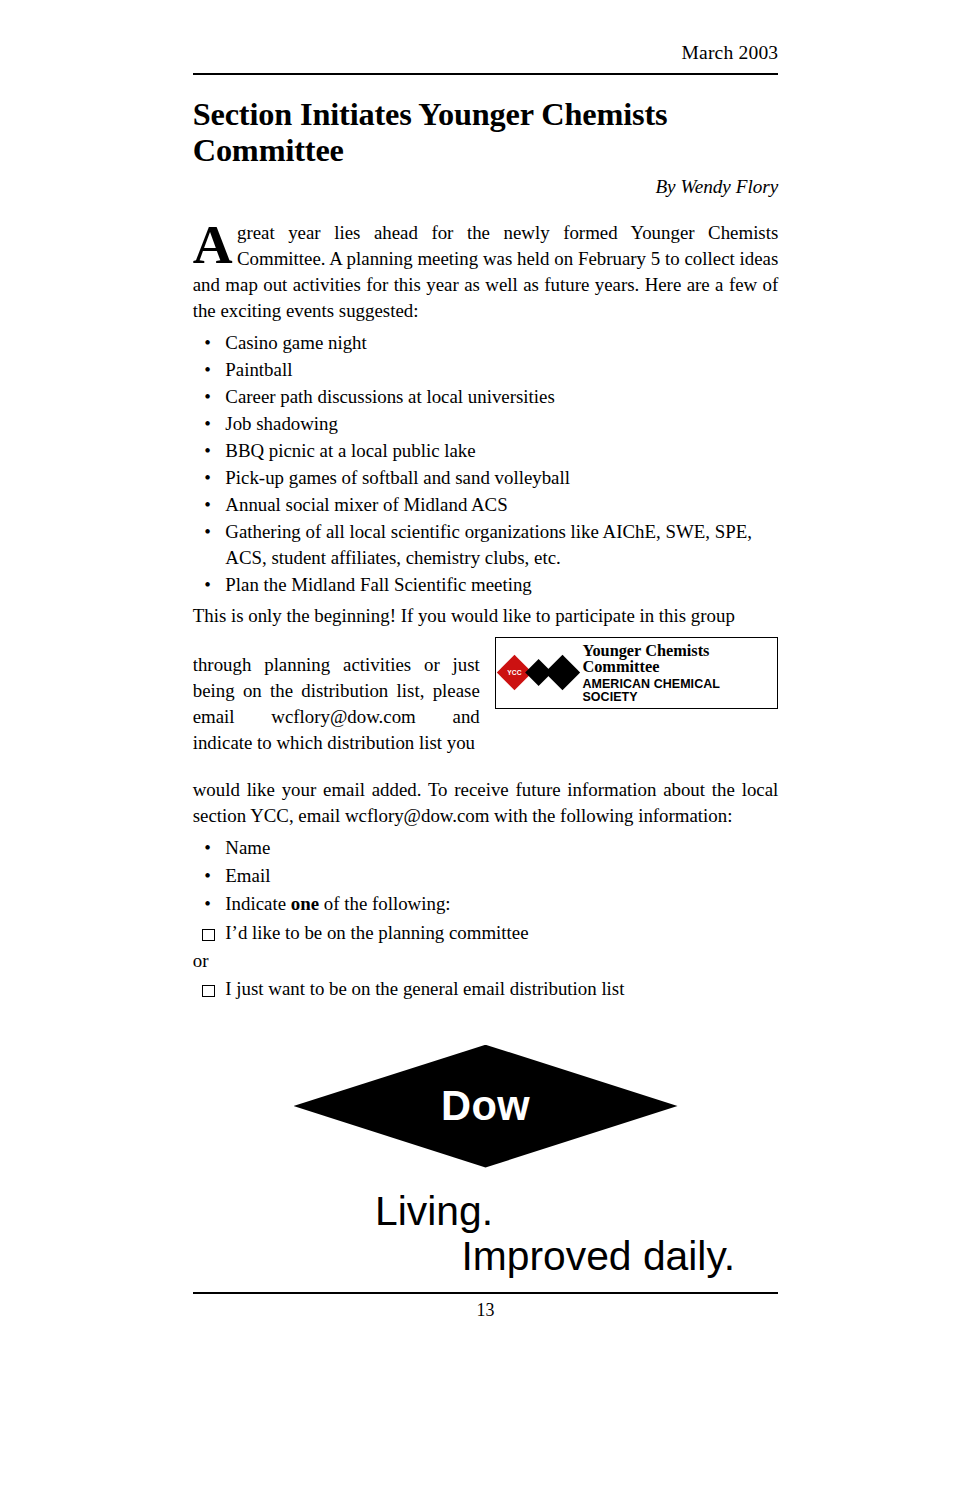March 2003
Section Initiates Younger Chemists Committee
By Wendy Flory
A great year lies ahead for the newly formed Younger Chemists Committee. A planning meeting was held on February 5 to collect ideas and map out activities for this year as well as future years. Here are a few of the exciting events suggested:
Casino game night
Paintball
Career path discussions at local universities
Job shadowing
BBQ picnic at a local public lake
Pick-up games of softball and sand volleyball
Annual social mixer of Midland ACS
Gathering of all local scientific organizations like AIChE, SWE, SPE, ACS, student affiliates, chemistry clubs, etc.
Plan the Midland Fall Scientific meeting
This is only the beginning! If you would like to participate in this group
YCC
Younger Chemists
Committee
AMERICAN CHEMICAL SOCIETY
through planning activities or just being on the distribution list, please email wcflory@dow.com and indicate to which distribution list you
would like your email added. To receive future information about the local section YCC, email wcflory@dow.com with the following information:
Name
Email
Indicate one of the following:
I’d like to be on the planning committee
or
I just want to be on the general email distribution list
Dow
Living.
Improved daily.
13